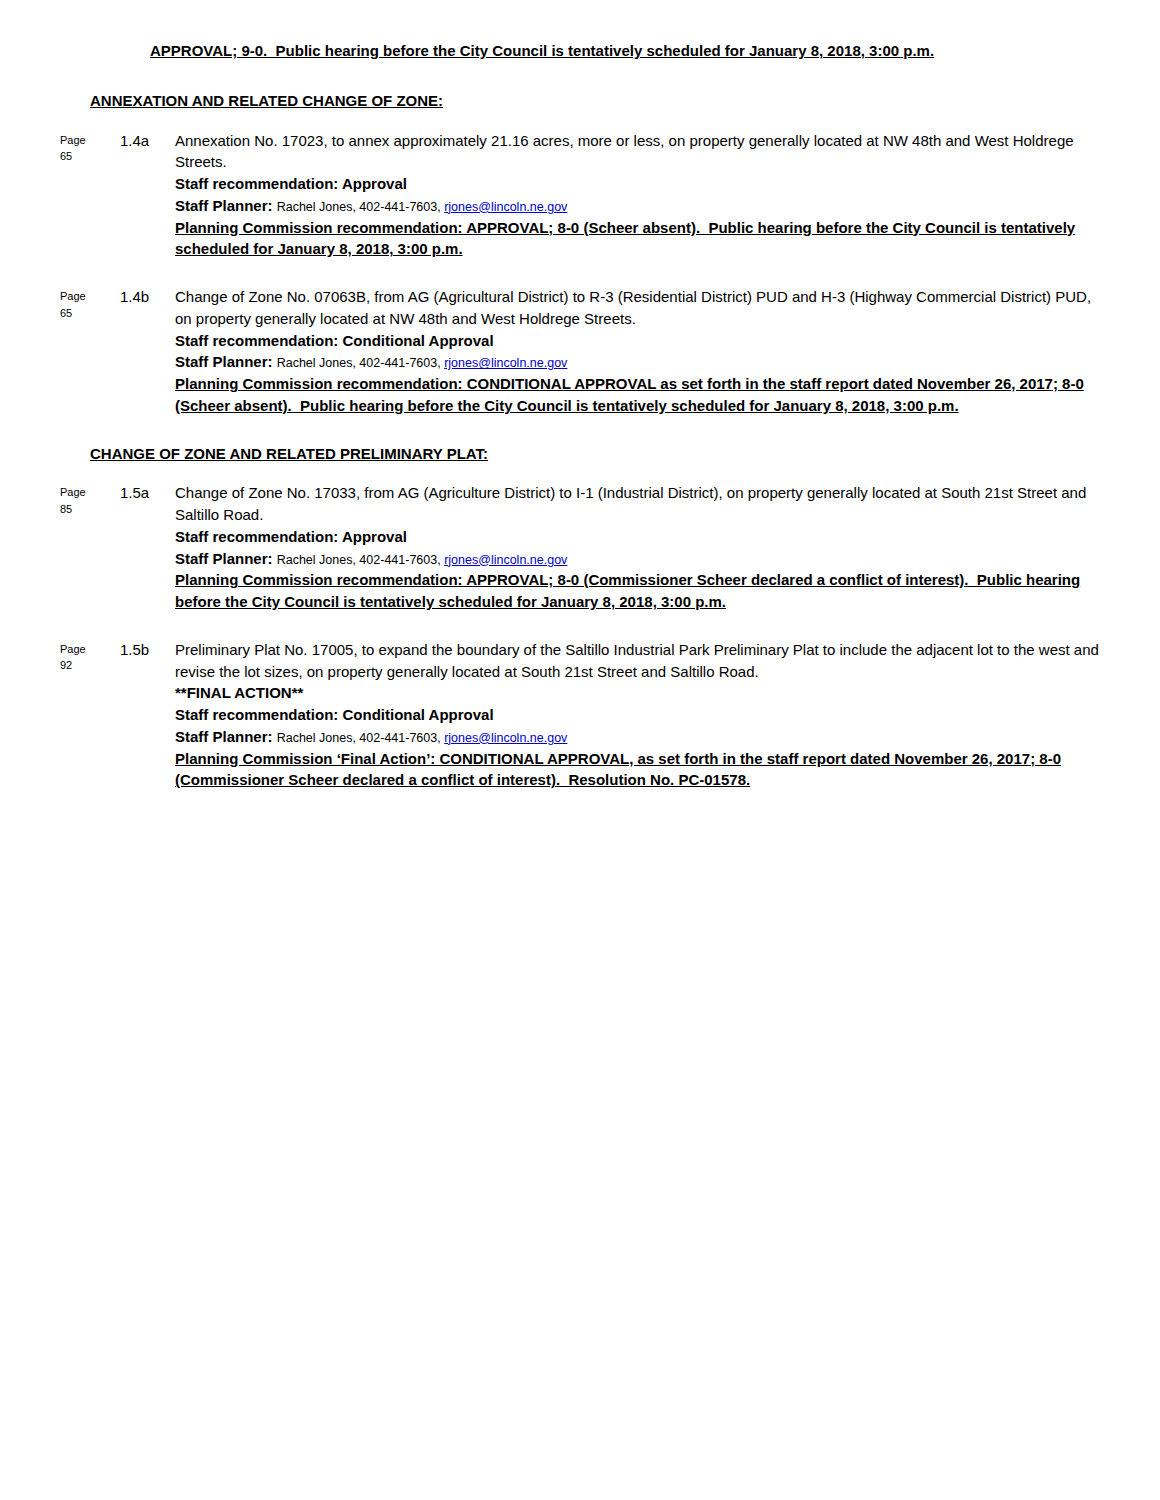APPROVAL; 9-0. Public hearing before the City Council is tentatively scheduled for January 8, 2018, 3:00 p.m.
ANNEXATION AND RELATED CHANGE OF ZONE:
Page
65
1.4a
Annexation No. 17023, to annex approximately 21.16 acres, more or less, on property generally located at NW 48th and West Holdrege Streets.
Staff recommendation: Approval
Staff Planner: Rachel Jones, 402-441-7603, rjones@lincoln.ne.gov
Planning Commission recommendation: APPROVAL; 8-0 (Scheer absent). Public hearing before the City Council is tentatively scheduled for January 8, 2018, 3:00 p.m.
Page
65
1.4b
Change of Zone No. 07063B, from AG (Agricultural District) to R-3 (Residential District) PUD and H-3 (Highway Commercial District) PUD, on property generally located at NW 48th and West Holdrege Streets.
Staff recommendation: Conditional Approval
Staff Planner: Rachel Jones, 402-441-7603, rjones@lincoln.ne.gov
Planning Commission recommendation: CONDITIONAL APPROVAL as set forth in the staff report dated November 26, 2017; 8-0 (Scheer absent). Public hearing before the City Council is tentatively scheduled for January 8, 2018, 3:00 p.m.
CHANGE OF ZONE AND RELATED PRELIMINARY PLAT:
Page
85
1.5a
Change of Zone No. 17033, from AG (Agriculture District) to I-1 (Industrial District), on property generally located at South 21st Street and Saltillo Road.
Staff recommendation: Approval
Staff Planner: Rachel Jones, 402-441-7603, rjones@lincoln.ne.gov
Planning Commission recommendation: APPROVAL; 8-0 (Commissioner Scheer declared a conflict of interest). Public hearing before the City Council is tentatively scheduled for January 8, 2018, 3:00 p.m.
Page
92
1.5b
Preliminary Plat No. 17005, to expand the boundary of the Saltillo Industrial Park Preliminary Plat to include the adjacent lot to the west and revise the lot sizes, on property generally located at South 21st Street and Saltillo Road.
**FINAL ACTION**
Staff recommendation: Conditional Approval
Staff Planner: Rachel Jones, 402-441-7603, rjones@lincoln.ne.gov
Planning Commission ‘Final Action’: CONDITIONAL APPROVAL, as set forth in the staff report dated November 26, 2017; 8-0 (Commissioner Scheer declared a conflict of interest). Resolution No. PC-01578.